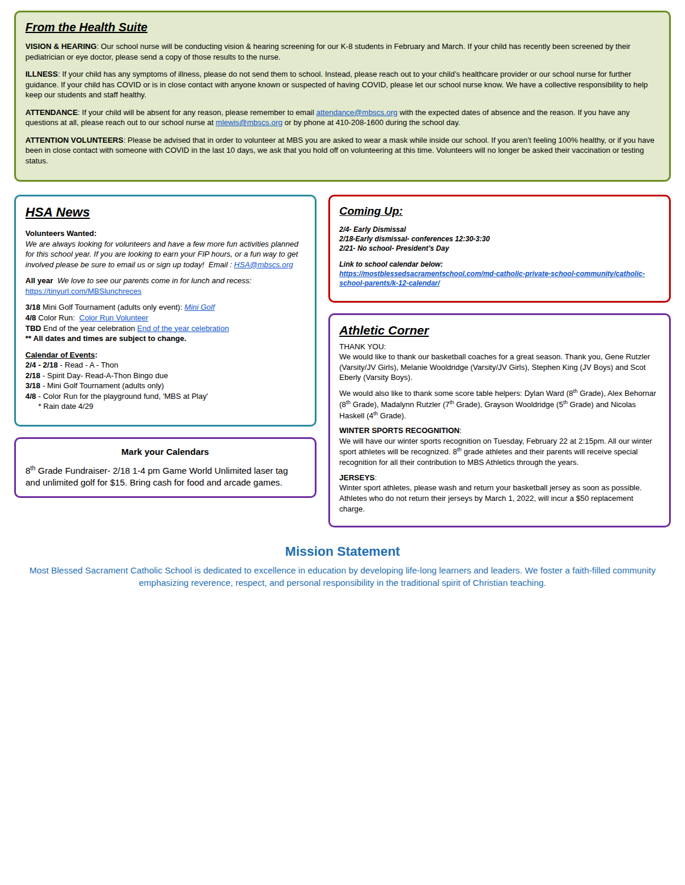From the Health Suite
VISION & HEARING: Our school nurse will be conducting vision & hearing screening for our K-8 students in February and March. If your child has recently been screened by their pediatrician or eye doctor, please send a copy of those results to the nurse.
ILLNESS: If your child has any symptoms of illness, please do not send them to school. Instead, please reach out to your child’s healthcare provider or our school nurse for further guidance. If your child has COVID or is in close contact with anyone known or suspected of having COVID, please let our school nurse know. We have a collective responsibility to help keep our students and staff healthy.
ATTENDANCE: If your child will be absent for any reason, please remember to email attendance@mbscs.org with the expected dates of absence and the reason. If you have any questions at all, please reach out to our school nurse at mlewis@mbscs.org or by phone at 410-208-1600 during the school day.
ATTENTION VOLUNTEERS: Please be advised that in order to volunteer at MBS you are asked to wear a mask while inside our school. If you aren’t feeling 100% healthy, or if you have been in close contact with someone with COVID in the last 10 days, we ask that you hold off on volunteering at this time. Volunteers will no longer be asked their vaccination or testing status.
HSA News
Volunteers Wanted:
We are always looking for volunteers and have a few more fun activities planned for this school year. If you are looking to earn your FIP hours, or a fun way to get involved please be sure to email us or sign up today! Email : HSA@mbscs.org
All year We love to see our parents come in for lunch and recess: https://tinyurl.com/MBSlunchreces
3/18 Mini Golf Tournament (adults only event): Mini Golf
4/8 Color Run: Color Run Volunteer
TBD End of the year celebration End of the year celebration
** All dates and times are subject to change.
Calendar of Events:
2/4 - 2/18 - Read - A - Thon
2/18 - Spirit Day- Read-A-Thon Bingo due
3/18 - Mini Golf Tournament (adults only)
4/8 - Color Run for the playground fund, 'MBS at Play'
* Rain date 4/29
Mark your Calendars
8th Grade Fundraiser- 2/18 1-4 pm Game World Unlimited laser tag and unlimited golf for $15. Bring cash for food and arcade games.
Coming Up:
2/4- Early Dismissal
2/18-Early dismissal- conferences 12:30-3:30
2/21- No school- President’s Day
Link to school calendar below:
https://mostblessedsacramentschool.com/md-catholic-private-school-community/catholic-school-parents/k-12-calendar/
Athletic Corner
THANK YOU:
We would like to thank our basketball coaches for a great season. Thank you, Gene Rutzler (Varsity/JV Girls), Melanie Wooldridge (Varsity/JV Girls), Stephen King (JV Boys) and Scot Eberly (Varsity Boys).
We would also like to thank some score table helpers: Dylan Ward (8th Grade), Alex Behornar (8th Grade), Madalynn Rutzler (7th Grade), Grayson Wooldridge (5th Grade) and Nicolas Haskell (4th Grade).
WINTER SPORTS RECOGNITION:
We will have our winter sports recognition on Tuesday, February 22 at 2:15pm. All our winter sport athletes will be recognized. 8th grade athletes and their parents will receive special recognition for all their contribution to MBS Athletics through the years.
JERSEYS:
Winter sport athletes, please wash and return your basketball jersey as soon as possible. Athletes who do not return their jerseys by March 1, 2022, will incur a $50 replacement charge.
Mission Statement
Most Blessed Sacrament Catholic School is dedicated to excellence in education by developing life-long learners and leaders. We foster a faith-filled community emphasizing reverence, respect, and personal responsibility in the traditional spirit of Christian teaching.